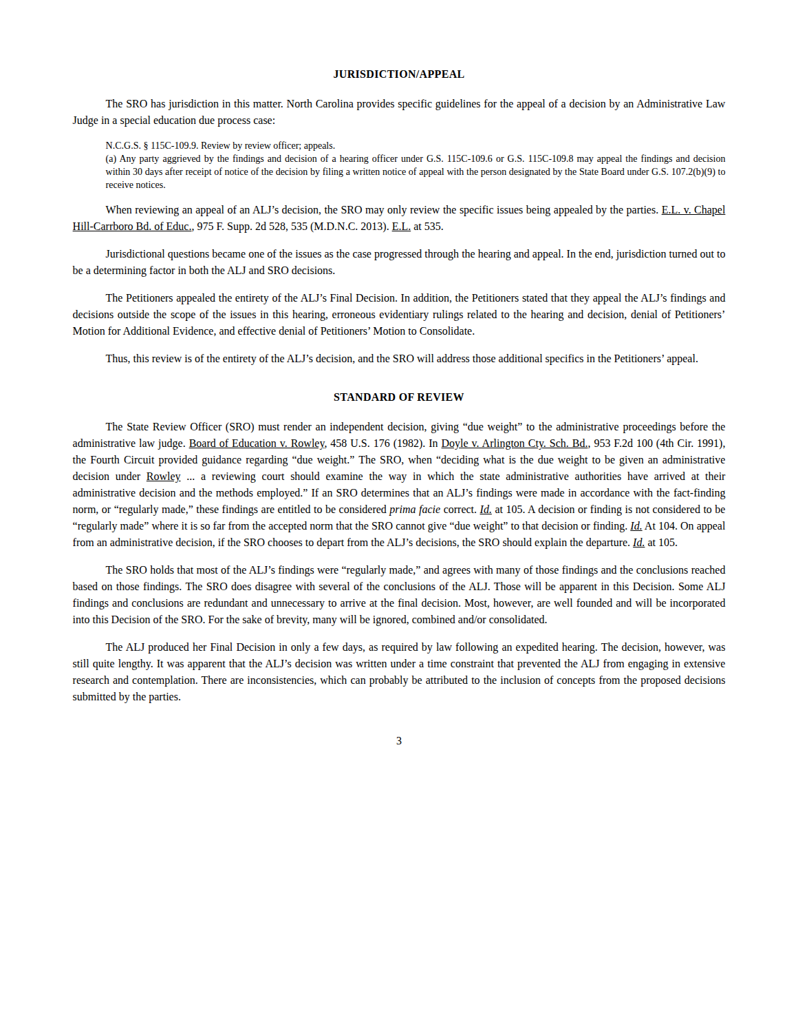JURISDICTION/APPEAL
The SRO has jurisdiction in this matter. North Carolina provides specific guidelines for the appeal of a decision by an Administrative Law Judge in a special education due process case:
N.C.G.S. § 115C-109.9. Review by review officer; appeals. (a) Any party aggrieved by the findings and decision of a hearing officer under G.S. 115C-109.6 or G.S. 115C-109.8 may appeal the findings and decision within 30 days after receipt of notice of the decision by filing a written notice of appeal with the person designated by the State Board under G.S. 107.2(b)(9) to receive notices.
When reviewing an appeal of an ALJ’s decision, the SRO may only review the specific issues being appealed by the parties. E.L. v. Chapel Hill-Carrboro Bd. of Educ., 975 F. Supp. 2d 528, 535 (M.D.N.C. 2013). E.L. at 535.
Jurisdictional questions became one of the issues as the case progressed through the hearing and appeal. In the end, jurisdiction turned out to be a determining factor in both the ALJ and SRO decisions.
The Petitioners appealed the entirety of the ALJ’s Final Decision. In addition, the Petitioners stated that they appeal the ALJ’s findings and decisions outside the scope of the issues in this hearing, erroneous evidentiary rulings related to the hearing and decision, denial of Petitioners’ Motion for Additional Evidence, and effective denial of Petitioners’ Motion to Consolidate.
Thus, this review is of the entirety of the ALJ’s decision, and the SRO will address those additional specifics in the Petitioners’ appeal.
STANDARD OF REVIEW
The State Review Officer (SRO) must render an independent decision, giving “due weight” to the administrative proceedings before the administrative law judge. Board of Education v. Rowley, 458 U.S. 176 (1982). In Doyle v. Arlington Cty. Sch. Bd., 953 F.2d 100 (4th Cir. 1991), the Fourth Circuit provided guidance regarding “due weight.” The SRO, when “deciding what is the due weight to be given an administrative decision under Rowley ... a reviewing court should examine the way in which the state administrative authorities have arrived at their administrative decision and the methods employed.” If an SRO determines that an ALJ’s findings were made in accordance with the fact-finding norm, or “regularly made,” these findings are entitled to be considered prima facie correct. Id. at 105. A decision or finding is not considered to be “regularly made” where it is so far from the accepted norm that the SRO cannot give “due weight” to that decision or finding. Id. At 104. On appeal from an administrative decision, if the SRO chooses to depart from the ALJ’s decisions, the SRO should explain the departure. Id. at 105.
The SRO holds that most of the ALJ’s findings were “regularly made,” and agrees with many of those findings and the conclusions reached based on those findings. The SRO does disagree with several of the conclusions of the ALJ. Those will be apparent in this Decision. Some ALJ findings and conclusions are redundant and unnecessary to arrive at the final decision. Most, however, are well founded and will be incorporated into this Decision of the SRO. For the sake of brevity, many will be ignored, combined and/or consolidated.
The ALJ produced her Final Decision in only a few days, as required by law following an expedited hearing. The decision, however, was still quite lengthy. It was apparent that the ALJ’s decision was written under a time constraint that prevented the ALJ from engaging in extensive research and contemplation. There are inconsistencies, which can probably be attributed to the inclusion of concepts from the proposed decisions submitted by the parties.
3